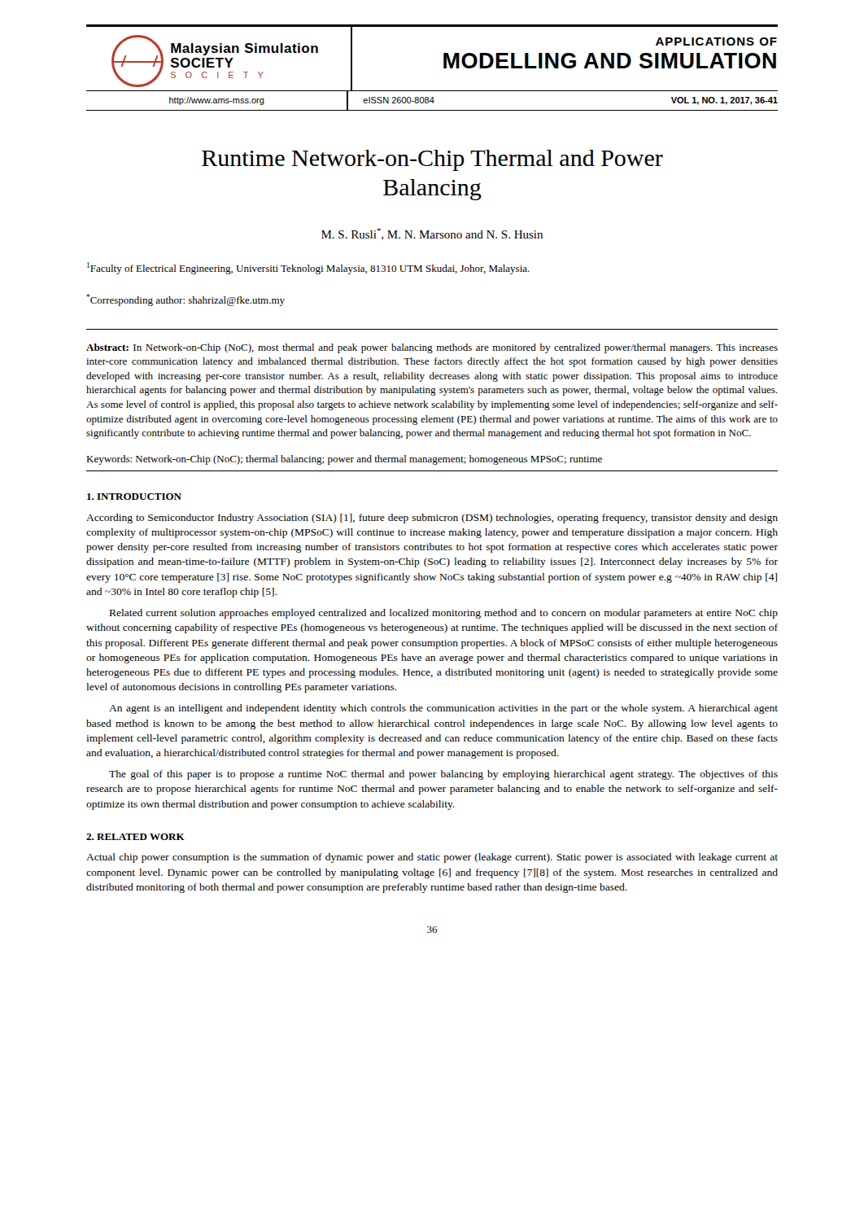Malaysian Simulation
SOCIETY
S O C I E T Y
APPLICATIONS OF
MODELLING AND SIMULATION
http://www.ams-mss.org
eISSN 2600-8084
VOL 1, NO. 1, 2017, 36-41
Runtime Network-on-Chip Thermal and Power
Balancing
M. S. Rusli*, M. N. Marsono and N. S. Husin
1Faculty of Electrical Engineering, Universiti Teknologi Malaysia, 81310 UTM Skudai, Johor, Malaysia.
*Corresponding author: shahrizal@fke.utm.my
Abstract: In Network-on-Chip (NoC), most thermal and peak power balancing methods are monitored by centralized power/thermal managers. This increases inter-core communication latency and imbalanced thermal distribution. These factors directly affect the hot spot formation caused by high power densities developed with increasing per-core transistor number. As a result, reliability decreases along with static power dissipation. This proposal aims to introduce hierarchical agents for balancing power and thermal distribution by manipulating system's parameters such as power, thermal, voltage below the optimal values. As some level of control is applied, this proposal also targets to achieve network scalability by implementing some level of independencies; self-organize and self-optimize distributed agent in overcoming core-level homogeneous processing element (PE) thermal and power variations at runtime. The aims of this work are to significantly contribute to achieving runtime thermal and power balancing, power and thermal management and reducing thermal hot spot formation in NoC.
Keywords: Network-on-Chip (NoC); thermal balancing; power and thermal management; homogeneous MPSoC; runtime
1. INTRODUCTION
According to Semiconductor Industry Association (SIA) [1], future deep submicron (DSM) technologies, operating frequency, transistor density and design complexity of multiprocessor system-on-chip (MPSoC) will continue to increase making latency, power and temperature dissipation a major concern. High power density per-core resulted from increasing number of transistors contributes to hot spot formation at respective cores which accelerates static power dissipation and mean-time-to-failure (MTTF) problem in System-on-Chip (SoC) leading to reliability issues [2]. Interconnect delay increases by 5% for every 10°C core temperature [3] rise. Some NoC prototypes significantly show NoCs taking substantial portion of system power e.g ~40% in RAW chip [4] and ~30% in Intel 80 core teraflop chip [5].
Related current solution approaches employed centralized and localized monitoring method and to concern on modular parameters at entire NoC chip without concerning capability of respective PEs (homogeneous vs heterogeneous) at runtime. The techniques applied will be discussed in the next section of this proposal. Different PEs generate different thermal and peak power consumption properties. A block of MPSoC consists of either multiple heterogeneous or homogeneous PEs for application computation. Homogeneous PEs have an average power and thermal characteristics compared to unique variations in heterogeneous PEs due to different PE types and processing modules. Hence, a distributed monitoring unit (agent) is needed to strategically provide some level of autonomous decisions in controlling PEs parameter variations.
An agent is an intelligent and independent identity which controls the communication activities in the part or the whole system. A hierarchical agent based method is known to be among the best method to allow hierarchical control independences in large scale NoC. By allowing low level agents to implement cell-level parametric control, algorithm complexity is decreased and can reduce communication latency of the entire chip. Based on these facts and evaluation, a hierarchical/distributed control strategies for thermal and power management is proposed.
The goal of this paper is to propose a runtime NoC thermal and power balancing by employing hierarchical agent strategy. The objectives of this research are to propose hierarchical agents for runtime NoC thermal and power parameter balancing and to enable the network to self-organize and self-optimize its own thermal distribution and power consumption to achieve scalability.
2. RELATED WORK
Actual chip power consumption is the summation of dynamic power and static power (leakage current). Static power is associated with leakage current at component level. Dynamic power can be controlled by manipulating voltage [6] and frequency [7][8] of the system. Most researches in centralized and distributed monitoring of both thermal and power consumption are preferably runtime based rather than design-time based.
36